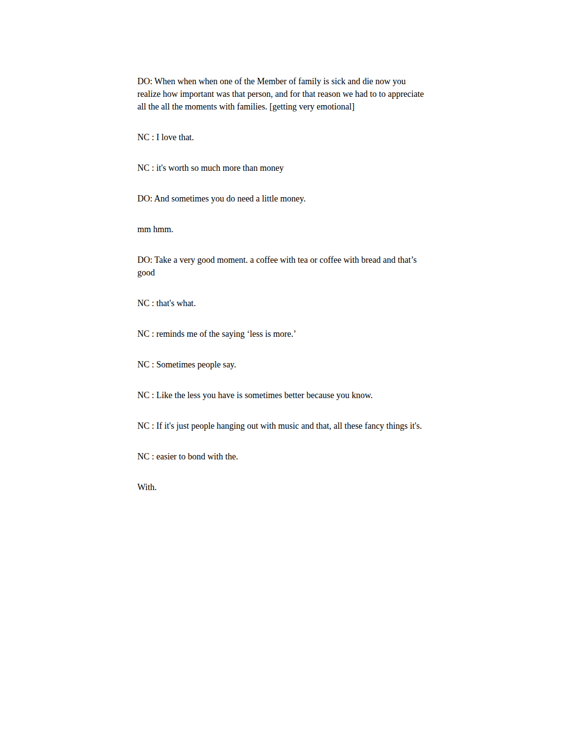DO: When when when one of the Member of family is sick and die now you realize how important was that person, and for that reason we had to to appreciate all the all the moments with families. [getting very emotional]
NC : I love that.
NC : it's worth so much more than money
DO: And sometimes you do need a little money.
mm hmm.
DO: Take a very good moment. a coffee with tea or coffee with bread and that’s good
NC : that's what.
NC : reminds me of the saying ‘less is more.’
NC : Sometimes people say.
NC : Like the less you have is sometimes better because you know.
NC : If it's just people hanging out with music and that, all these fancy things it's.
NC : easier to bond with the.
With.